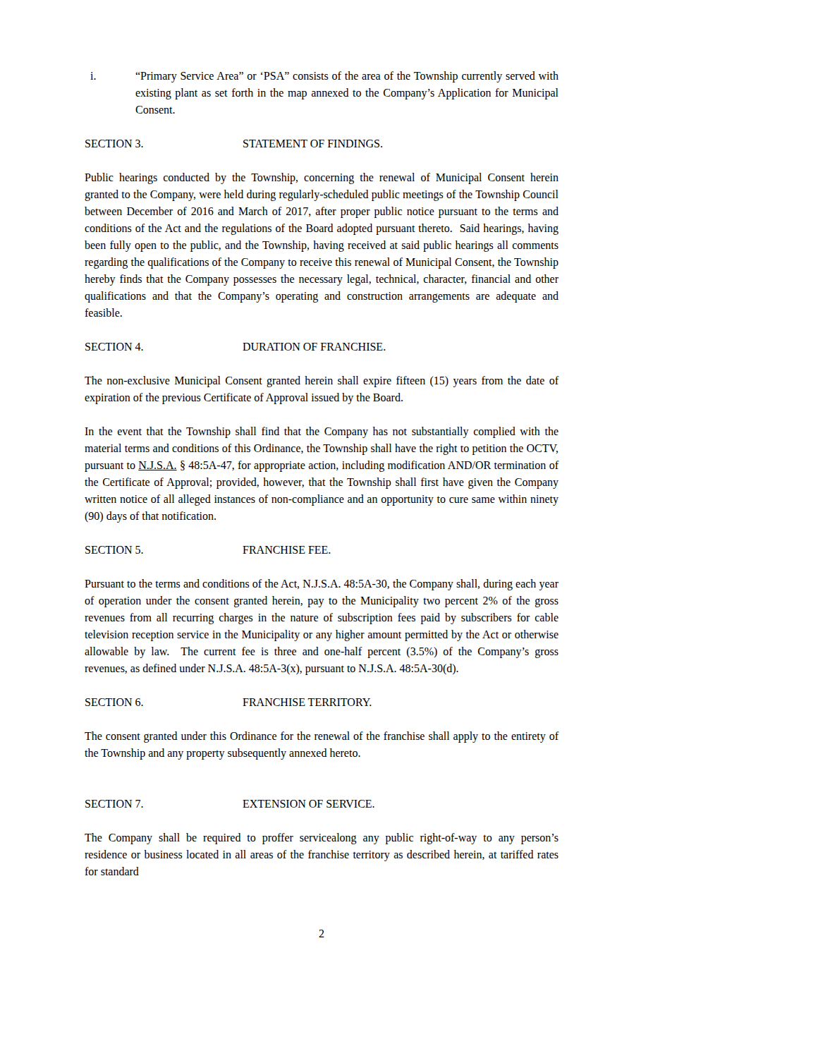i.
“Primary Service Area” or ‘PSA” consists of the area of the Township currently served with existing plant as set forth in the map annexed to the Company’s Application for Municipal Consent.
SECTION 3. STATEMENT OF FINDINGS.
Public hearings conducted by the Township, concerning the renewal of Municipal Consent herein granted to the Company, were held during regularly-scheduled public meetings of the Township Council between December of 2016 and March of 2017, after proper public notice pursuant to the terms and conditions of the Act and the regulations of the Board adopted pursuant thereto. Said hearings, having been fully open to the public, and the Township, having received at said public hearings all comments regarding the qualifications of the Company to receive this renewal of Municipal Consent, the Township hereby finds that the Company possesses the necessary legal, technical, character, financial and other qualifications and that the Company’s operating and construction arrangements are adequate and feasible.
SECTION 4. DURATION OF FRANCHISE.
The non-exclusive Municipal Consent granted herein shall expire fifteen (15) years from the date of expiration of the previous Certificate of Approval issued by the Board.
In the event that the Township shall find that the Company has not substantially complied with the material terms and conditions of this Ordinance, the Township shall have the right to petition the OCTV, pursuant to N.J.S.A. § 48:5A-47, for appropriate action, including modification AND/OR termination of the Certificate of Approval; provided, however, that the Township shall first have given the Company written notice of all alleged instances of non-compliance and an opportunity to cure same within ninety (90) days of that notification.
SECTION 5. FRANCHISE FEE.
Pursuant to the terms and conditions of the Act, N.J.S.A. 48:5A-30, the Company shall, during each year of operation under the consent granted herein, pay to the Municipality two percent 2% of the gross revenues from all recurring charges in the nature of subscription fees paid by subscribers for cable television reception service in the Municipality or any higher amount permitted by the Act or otherwise allowable by law. The current fee is three and one-half percent (3.5%) of the Company’s gross revenues, as defined under N.J.S.A. 48:5A-3(x), pursuant to N.J.S.A. 48:5A-30(d).
SECTION 6. FRANCHISE TERRITORY.
The consent granted under this Ordinance for the renewal of the franchise shall apply to the entirety of the Township and any property subsequently annexed hereto.
SECTION 7. EXTENSION OF SERVICE.
The Company shall be required to proffer servicealong any public right-of-way to any person’s residence or business located in all areas of the franchise territory as described herein, at tariffed rates for standard
2